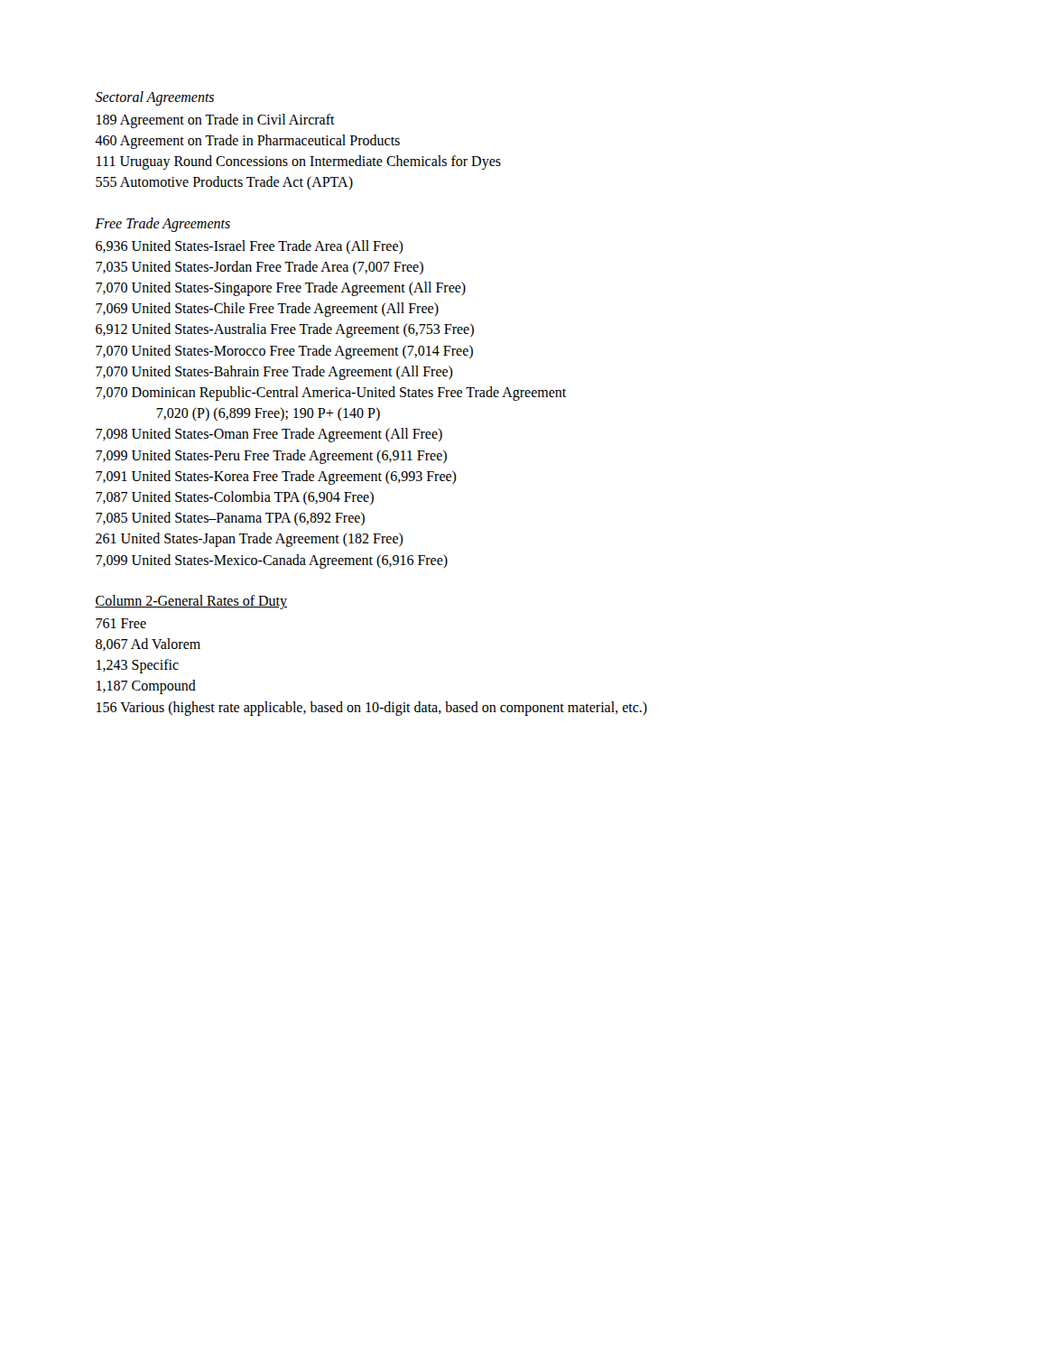Sectoral Agreements
189 Agreement on Trade in Civil Aircraft
460 Agreement on Trade in Pharmaceutical Products
111 Uruguay Round Concessions on Intermediate Chemicals for Dyes
555 Automotive Products Trade Act (APTA)
Free Trade Agreements
6,936 United States-Israel Free Trade Area (All Free)
7,035 United States-Jordan Free Trade Area (7,007 Free)
7,070 United States-Singapore Free Trade Agreement (All Free)
7,069 United States-Chile Free Trade Agreement (All Free)
6,912 United States-Australia Free Trade Agreement (6,753 Free)
7,070 United States-Morocco Free Trade Agreement (7,014 Free)
7,070 United States-Bahrain Free Trade Agreement (All Free)
7,070 Dominican Republic-Central America-United States Free Trade Agreement 7,020 (P) (6,899 Free); 190 P+ (140 P)
7,098 United States-Oman Free Trade Agreement (All Free)
7,099 United States-Peru Free Trade Agreement (6,911 Free)
7,091 United States-Korea Free Trade Agreement (6,993 Free)
7,087 United States-Colombia TPA (6,904 Free)
7,085 United States–Panama TPA (6,892 Free)
261 United States-Japan Trade Agreement (182 Free)
7,099 United States-Mexico-Canada Agreement (6,916 Free)
Column 2-General Rates of Duty
761 Free
8,067 Ad Valorem
1,243 Specific
1,187 Compound
156 Various (highest rate applicable, based on 10-digit data, based on component material, etc.)